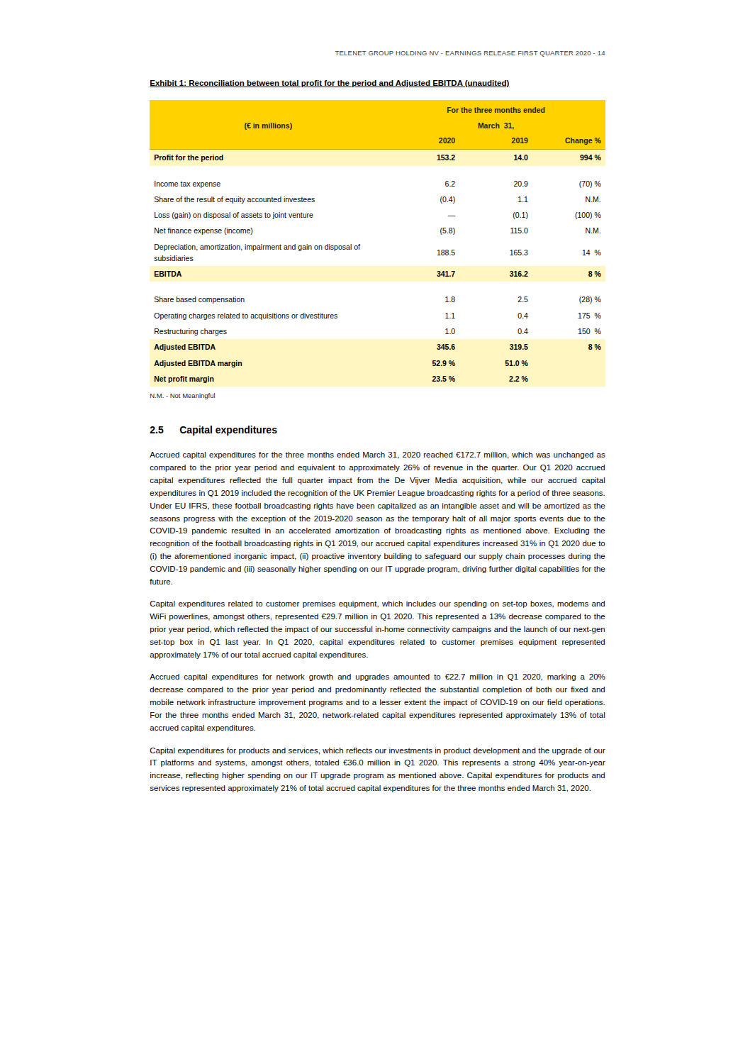TELENET GROUP HOLDING NV - EARNINGS RELEASE FIRST QUARTER 2020 - 14
Exhibit 1: Reconciliation between total profit for the period and Adjusted EBITDA (unaudited)
| | For the three months ended |
| --- | --- |
| (€ in millions) | March 31, |
| | 2020 | 2019 | Change % |
| Profit for the period | 153.2 | 14.0 | 994 % |
| Income tax expense | 6.2 | 20.9 | (70) % |
| Share of the result of equity accounted investees | (0.4) | 1.1 | N.M. |
| Loss (gain) on disposal of assets to joint venture | — | (0.1) | (100) % |
| Net finance expense (income) | (5.8) | 115.0 | N.M. |
| Depreciation, amortization, impairment and gain on disposal of subsidiaries | 188.5 | 165.3 | 14 % |
| EBITDA | 341.7 | 316.2 | 8 % |
| Share based compensation | 1.8 | 2.5 | (28) % |
| Operating charges related to acquisitions or divestitures | 1.1 | 0.4 | 175 % |
| Restructuring charges | 1.0 | 0.4 | 150 % |
| Adjusted EBITDA | 345.6 | 319.5 | 8 % |
| Adjusted EBITDA margin | 52.9 % | 51.0 % | |
| Net profit margin | 23.5 % | 2.2 % | |
N.M. - Not Meaningful
2.5 Capital expenditures
Accrued capital expenditures for the three months ended March 31, 2020 reached €172.7 million, which was unchanged as compared to the prior year period and equivalent to approximately 26% of revenue in the quarter. Our Q1 2020 accrued capital expenditures reflected the full quarter impact from the De Vijver Media acquisition, while our accrued capital expenditures in Q1 2019 included the recognition of the UK Premier League broadcasting rights for a period of three seasons. Under EU IFRS, these football broadcasting rights have been capitalized as an intangible asset and will be amortized as the seasons progress with the exception of the 2019-2020 season as the temporary halt of all major sports events due to the COVID-19 pandemic resulted in an accelerated amortization of broadcasting rights as mentioned above. Excluding the recognition of the football broadcasting rights in Q1 2019, our accrued capital expenditures increased 31% in Q1 2020 due to (i) the aforementioned inorganic impact, (ii) proactive inventory building to safeguard our supply chain processes during the COVID-19 pandemic and (iii) seasonally higher spending on our IT upgrade program, driving further digital capabilities for the future.
Capital expenditures related to customer premises equipment, which includes our spending on set-top boxes, modems and WiFi powerlines, amongst others, represented €29.7 million in Q1 2020. This represented a 13% decrease compared to the prior year period, which reflected the impact of our successful in-home connectivity campaigns and the launch of our next-gen set-top box in Q1 last year. In Q1 2020, capital expenditures related to customer premises equipment represented approximately 17% of our total accrued capital expenditures.
Accrued capital expenditures for network growth and upgrades amounted to €22.7 million in Q1 2020, marking a 20% decrease compared to the prior year period and predominantly reflected the substantial completion of both our fixed and mobile network infrastructure improvement programs and to a lesser extent the impact of COVID-19 on our field operations. For the three months ended March 31, 2020, network-related capital expenditures represented approximately 13% of total accrued capital expenditures.
Capital expenditures for products and services, which reflects our investments in product development and the upgrade of our IT platforms and systems, amongst others, totaled €36.0 million in Q1 2020. This represents a strong 40% year-on-year increase, reflecting higher spending on our IT upgrade program as mentioned above. Capital expenditures for products and services represented approximately 21% of total accrued capital expenditures for the three months ended March 31, 2020.